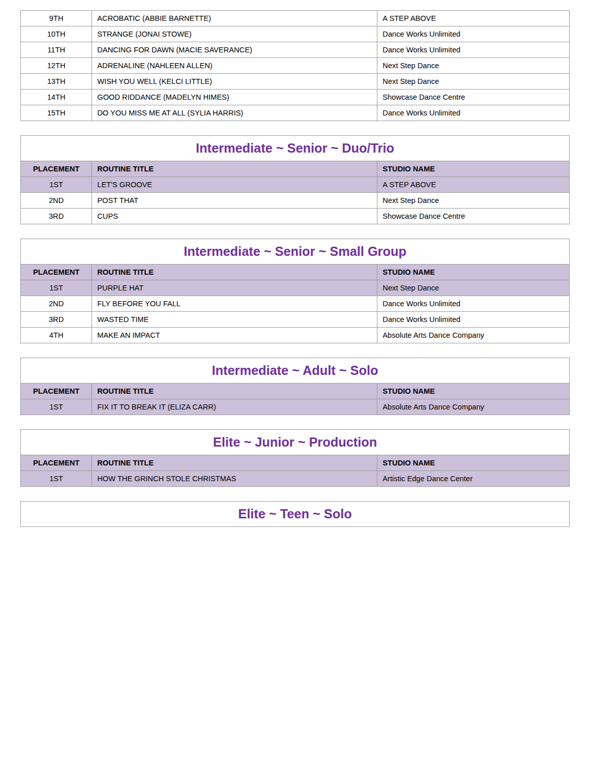| 9TH | ACROBATIC (ABBIE BARNETTE) | A STEP ABOVE |
| 10TH | STRANGE (JONAI STOWE) | Dance Works Unlimited |
| 11TH | DANCING FOR DAWN (MACIE SAVERANCE) | Dance Works Unlimited |
| 12TH | ADRENALINE (NAHLEEN ALLEN) | Next Step Dance |
| 13TH | WISH YOU WELL (KELCI LITTLE) | Next Step Dance |
| 14TH | GOOD RIDDANCE (MADELYN HIMES) | Showcase Dance Centre |
| 15TH | DO YOU MISS ME AT ALL (SYLIA HARRIS) | Dance Works Unlimited |
| Intermediate ~ Senior ~ Duo/Trio |
| PLACEMENT | ROUTINE TITLE | STUDIO NAME |
| 1ST | LET'S GROOVE | A STEP ABOVE |
| 2ND | POST THAT | Next Step Dance |
| 3RD | CUPS | Showcase Dance Centre |
| Intermediate ~ Senior ~ Small Group |
| PLACEMENT | ROUTINE TITLE | STUDIO NAME |
| 1ST | PURPLE HAT | Next Step Dance |
| 2ND | FLY BEFORE YOU FALL | Dance Works Unlimited |
| 3RD | WASTED TIME | Dance Works Unlimited |
| 4TH | MAKE AN IMPACT | Absolute Arts Dance Company |
| Intermediate ~ Adult ~ Solo |
| PLACEMENT | ROUTINE TITLE | STUDIO NAME |
| 1ST | FIX IT TO BREAK IT (ELIZA CARR) | Absolute Arts Dance Company |
| Elite ~ Junior ~ Production |
| PLACEMENT | ROUTINE TITLE | STUDIO NAME |
| 1ST | HOW THE GRINCH STOLE CHRISTMAS | Artistic Edge Dance Center |
| Elite ~ Teen ~ Solo |